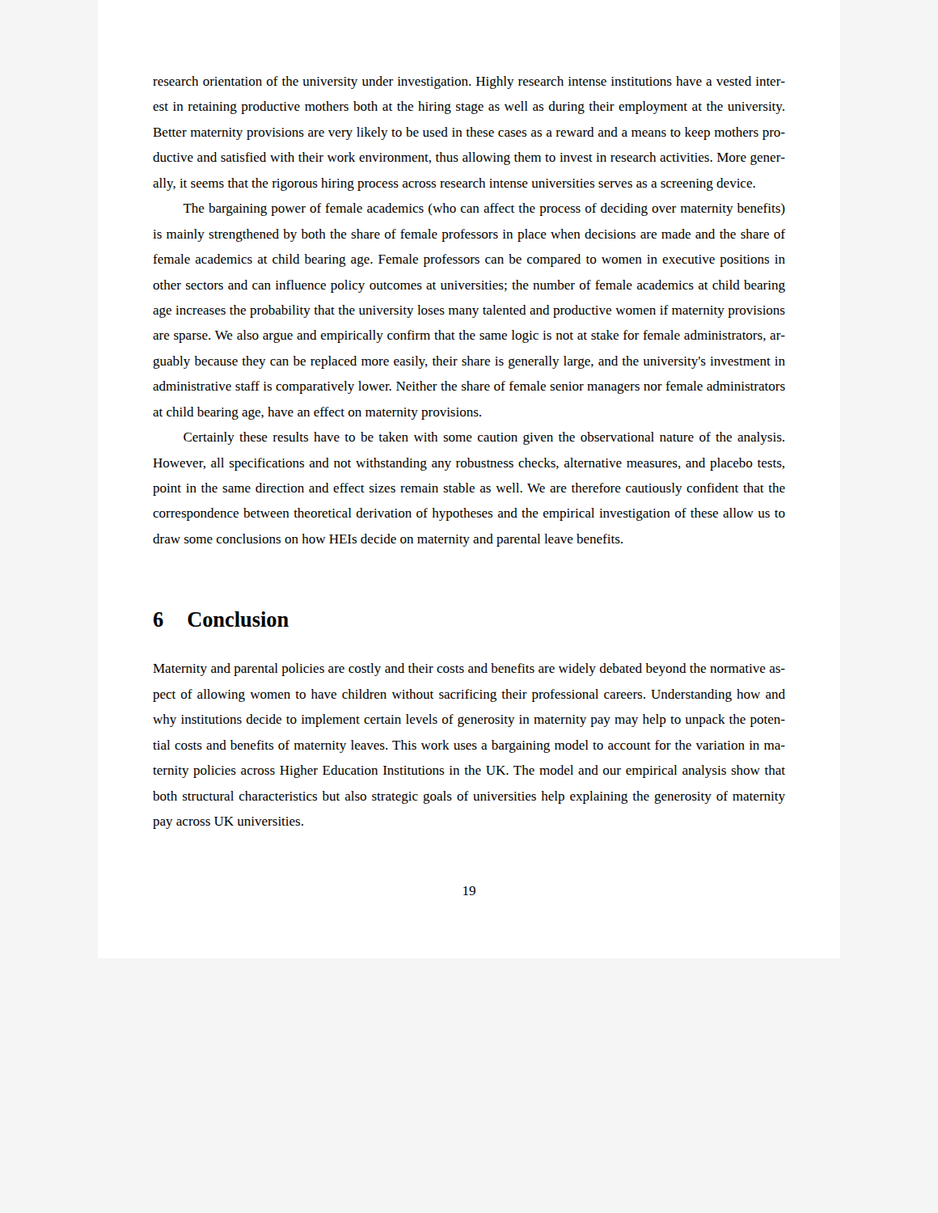research orientation of the university under investigation. Highly research intense institutions have a vested interest in retaining productive mothers both at the hiring stage as well as during their employment at the university. Better maternity provisions are very likely to be used in these cases as a reward and a means to keep mothers productive and satisfied with their work environment, thus allowing them to invest in research activities. More generally, it seems that the rigorous hiring process across research intense universities serves as a screening device.
The bargaining power of female academics (who can affect the process of deciding over maternity benefits) is mainly strengthened by both the share of female professors in place when decisions are made and the share of female academics at child bearing age. Female professors can be compared to women in executive positions in other sectors and can influence policy outcomes at universities; the number of female academics at child bearing age increases the probability that the university loses many talented and productive women if maternity provisions are sparse. We also argue and empirically confirm that the same logic is not at stake for female administrators, arguably because they can be replaced more easily, their share is generally large, and the university's investment in administrative staff is comparatively lower. Neither the share of female senior managers nor female administrators at child bearing age, have an effect on maternity provisions.
Certainly these results have to be taken with some caution given the observational nature of the analysis. However, all specifications and not withstanding any robustness checks, alternative measures, and placebo tests, point in the same direction and effect sizes remain stable as well. We are therefore cautiously confident that the correspondence between theoretical derivation of hypotheses and the empirical investigation of these allow us to draw some conclusions on how HEIs decide on maternity and parental leave benefits.
6 Conclusion
Maternity and parental policies are costly and their costs and benefits are widely debated beyond the normative aspect of allowing women to have children without sacrificing their professional careers. Understanding how and why institutions decide to implement certain levels of generosity in maternity pay may help to unpack the potential costs and benefits of maternity leaves. This work uses a bargaining model to account for the variation in maternity policies across Higher Education Institutions in the UK. The model and our empirical analysis show that both structural characteristics but also strategic goals of universities help explaining the generosity of maternity pay across UK universities.
19